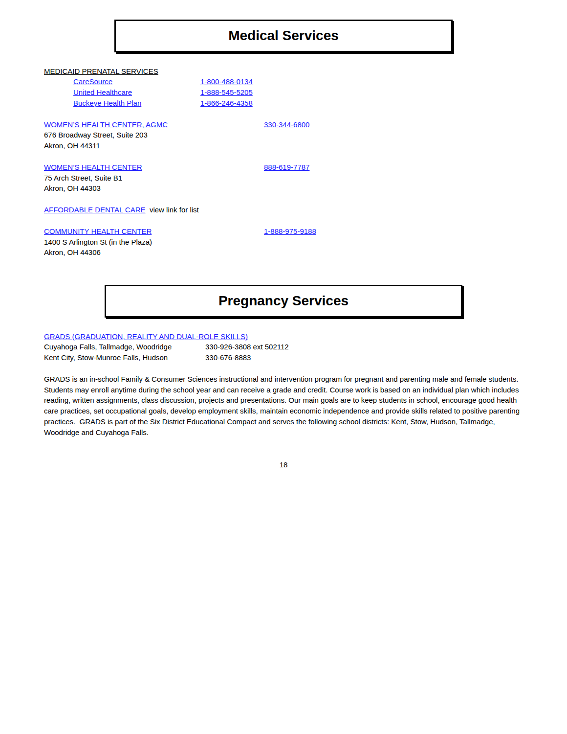Medical Services
MEDICAID PRENATAL SERVICES
CareSource 1-800-488-0134
United Healthcare 1-888-545-5205
Buckeye Health Plan 1-866-246-4358
WOMEN’S HEALTH CENTER, AGMC 330-344-6800
676 Broadway Street, Suite 203
Akron, OH 44311
WOMEN’S HEALTH CENTER 888-619-7787
75 Arch Street, Suite B1
Akron, OH 44303
AFFORDABLE DENTAL CARE view link for list
COMMUNITY HEALTH CENTER 1-888-975-9188
1400 S Arlington St (in the Plaza)
Akron, OH 44306
Pregnancy Services
GRADS (GRADUATION, REALITY AND DUAL-ROLE SKILLS)
Cuyahoga Falls, Tallmadge, Woodridge 330-926-3808 ext 502112
Kent City, Stow-Munroe Falls, Hudson 330-676-8883
GRADS is an in-school Family & Consumer Sciences instructional and intervention program for pregnant and parenting male and female students. Students may enroll anytime during the school year and can receive a grade and credit. Course work is based on an individual plan which includes reading, written assignments, class discussion, projects and presentations. Our main goals are to keep students in school, encourage good health care practices, set occupational goals, develop employment skills, maintain economic independence and provide skills related to positive parenting practices. GRADS is part of the Six District Educational Compact and serves the following school districts: Kent, Stow, Hudson, Tallmadge, Woodridge and Cuyahoga Falls.
18